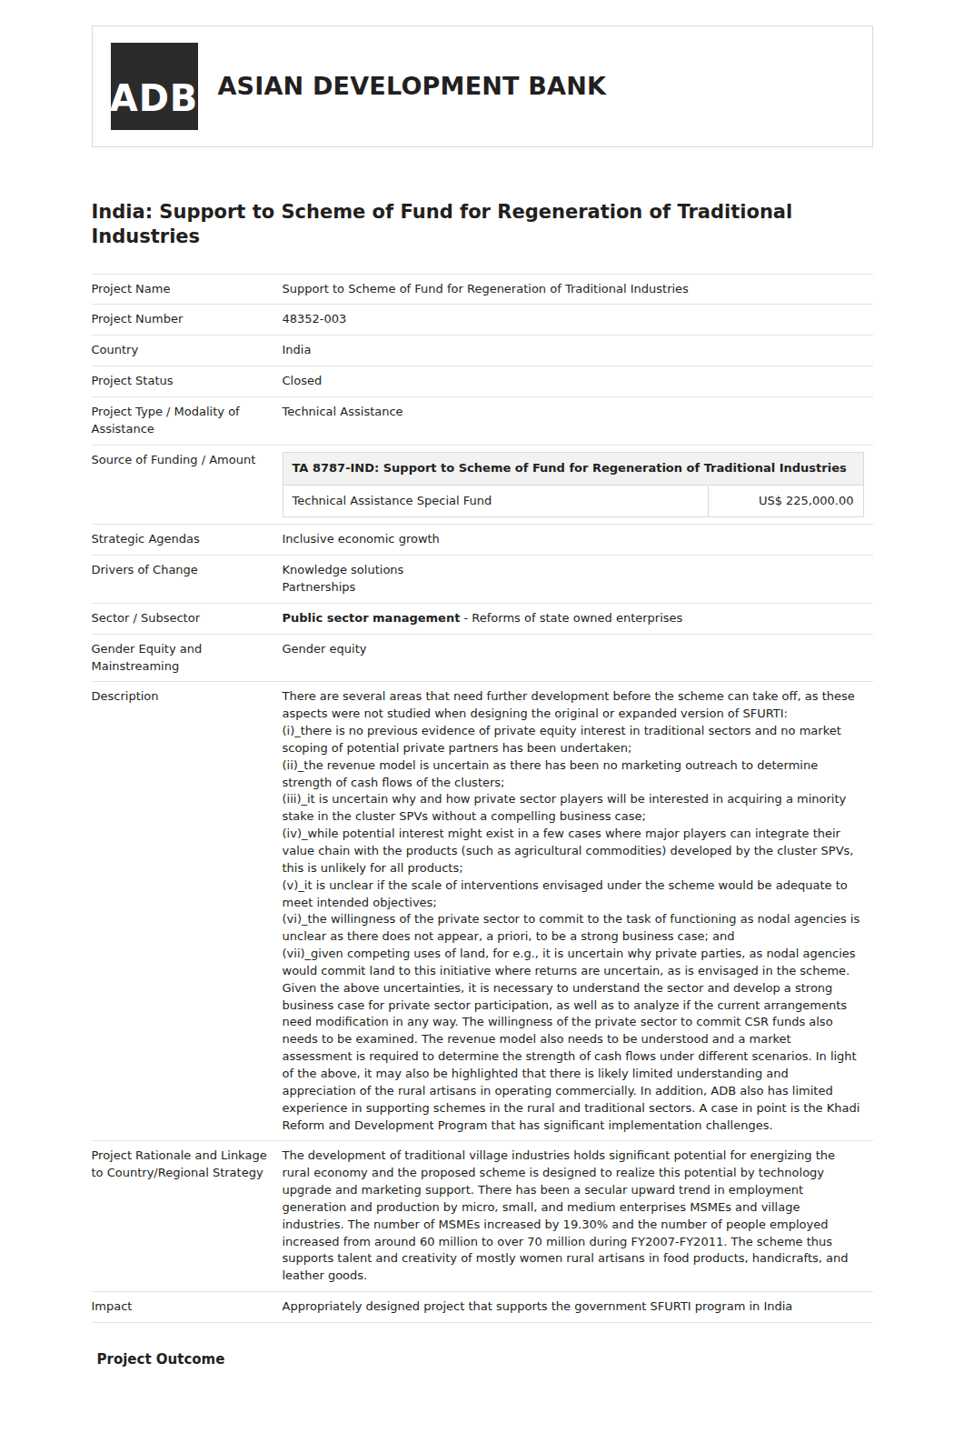ADB
ASIAN DEVELOPMENT BANK
India: Support to Scheme of Fund for Regeneration of Traditional Industries
| Project Name | Support to Scheme of Fund for Regeneration of Traditional Industries |
| Project Number | 48352-003 |
| Country | India |
| Project Status | Closed |
| Project Type / Modality of Assistance | Technical Assistance |
| Source of Funding / Amount | / TA 8787-IND: Support to Scheme of Fund for Regeneration of Traditional Industries / / Technical Assistance Special Fund / US$ 225,000.00 / |
| Strategic Agendas | Inclusive economic growth |
| Drivers of Change | Knowledge solutions Partnerships |
| Sector / Subsector | Public sector management - Reforms of state owned enterprises |
| Gender Equity and Mainstreaming | Gender equity |
| Description | There are several areas that need further development before the scheme can take off, as these aspects were not studied when designing the original or expanded version of SFURTI: (i)_there is no previous evidence of private equity interest in traditional sectors and no market scoping of potential private partners has been undertaken; (ii)_the revenue model is uncertain as there has been no marketing outreach to determine strength of cash flows of the clusters; (iii)_it is uncertain why and how private sector players will be interested in acquiring a minority stake in the cluster SPVs without a compelling business case; (iv)_while potential interest might exist in a few cases where major players can integrate their value chain with the products (such as agricultural commodities) developed by the cluster SPVs, this is unlikely for all products; (v)_it is unclear if the scale of interventions envisaged under the scheme would be adequate to meet intended objectives; (vi)_the willingness of the private sector to commit to the task of functioning as nodal agencies is unclear as there does not appear, a priori, to be a strong business case; and (vii)_given competing uses of land, for e.g., it is uncertain why private parties, as nodal agencies would commit land to this initiative where returns are uncertain, as is envisaged in the scheme. Given the above uncertainties, it is necessary to understand the sector and develop a strong business case for private sector participation, as well as to analyze if the current arrangements need modification in any way. The willingness of the private sector to commit CSR funds also needs to be examined. The revenue model also needs to be understood and a market assessment is required to determine the strength of cash flows under different scenarios. In light of the above, it may also be highlighted that there is likely limited understanding and appreciation of the rural artisans in operating commercially. In addition, ADB also has limited experience in supporting schemes in the rural and traditional sectors. A case in point is the Khadi Reform and Development Program that has significant implementation challenges. |
| Project Rationale and Linkage to Country/Regional Strategy | The development of traditional village industries holds significant potential for energizing the rural economy and the proposed scheme is designed to realize this potential by technology upgrade and marketing support. There has been a secular upward trend in employment generation and production by micro, small, and medium enterprises MSMEs and village industries. The number of MSMEs increased by 19.30% and the number of people employed increased from around 60 million to over 70 million during FY2007-FY2011. The scheme thus supports talent and creativity of mostly women rural artisans in food products, handicrafts, and leather goods. |
| Impact | Appropriately designed project that supports the government SFURTI program in India |
Project Outcome